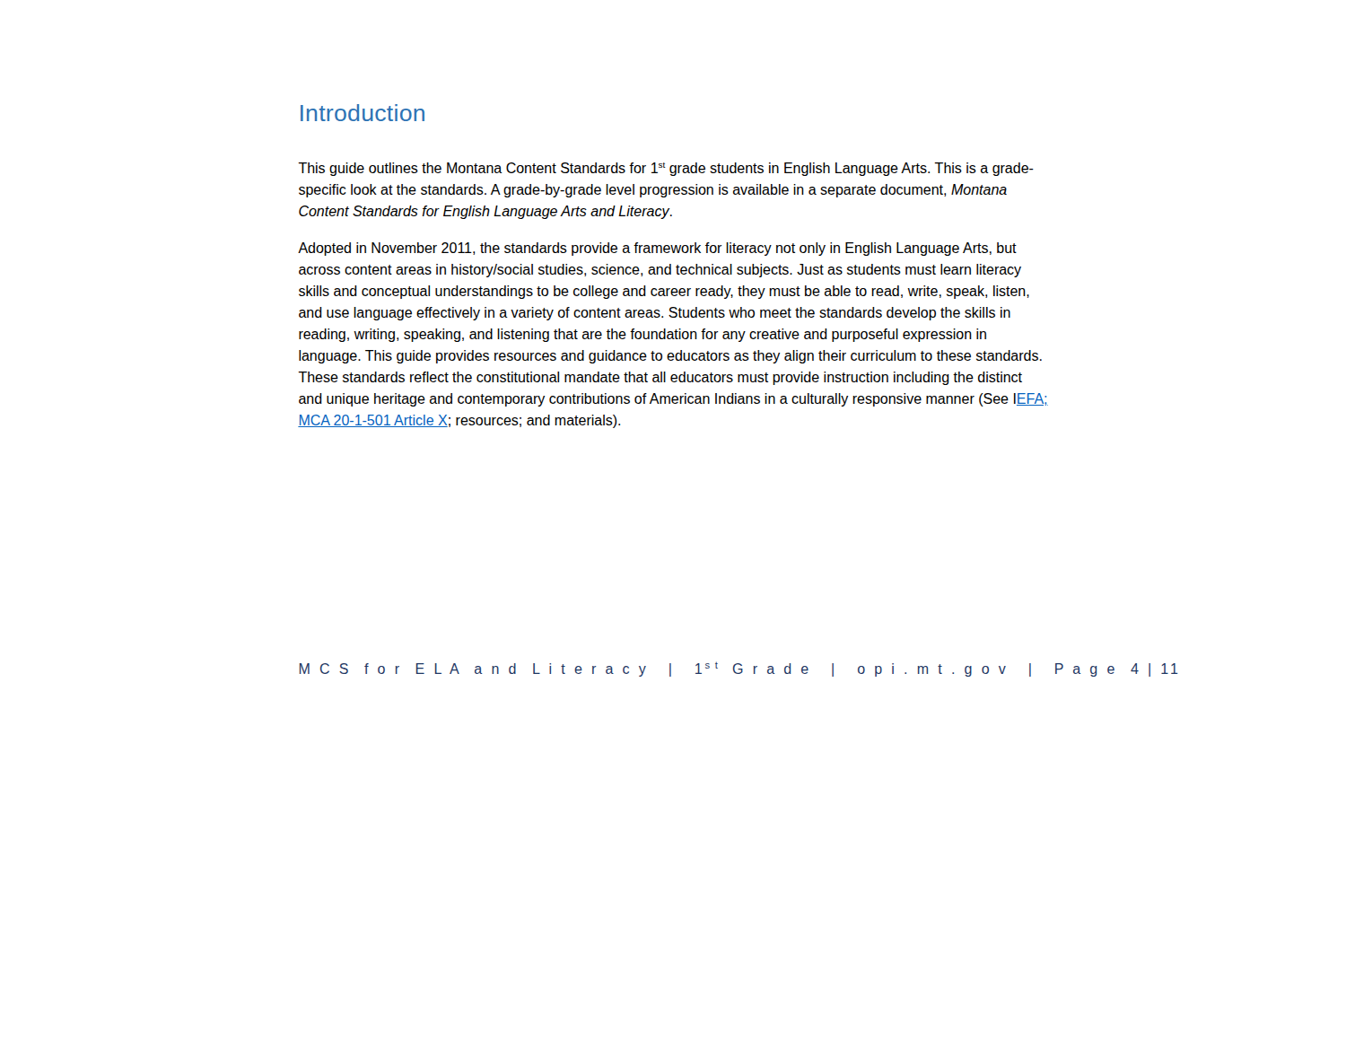Introduction
This guide outlines the Montana Content Standards for 1st grade students in English Language Arts. This is a grade-specific look at the standards. A grade-by-grade level progression is available in a separate document, Montana Content Standards for English Language Arts and Literacy.
Adopted in November 2011, the standards provide a framework for literacy not only in English Language Arts, but across content areas in history/social studies, science, and technical subjects. Just as students must learn literacy skills and conceptual understandings to be college and career ready, they must be able to read, write, speak, listen, and use language effectively in a variety of content areas. Students who meet the standards develop the skills in reading, writing, speaking, and listening that are the foundation for any creative and purposeful expression in language. This guide provides resources and guidance to educators as they align their curriculum to these standards. These standards reflect the constitutional mandate that all educators must provide instruction including the distinct and unique heritage and contemporary contributions of American Indians in a culturally responsive manner (See IEFA; MCA 20-1-501 Article X; resources; and materials).
M C S f o r E L A a n d L i t e r a c y | 1s t G r a d e | o p i . m t . g o v | P a g e 4 | 11